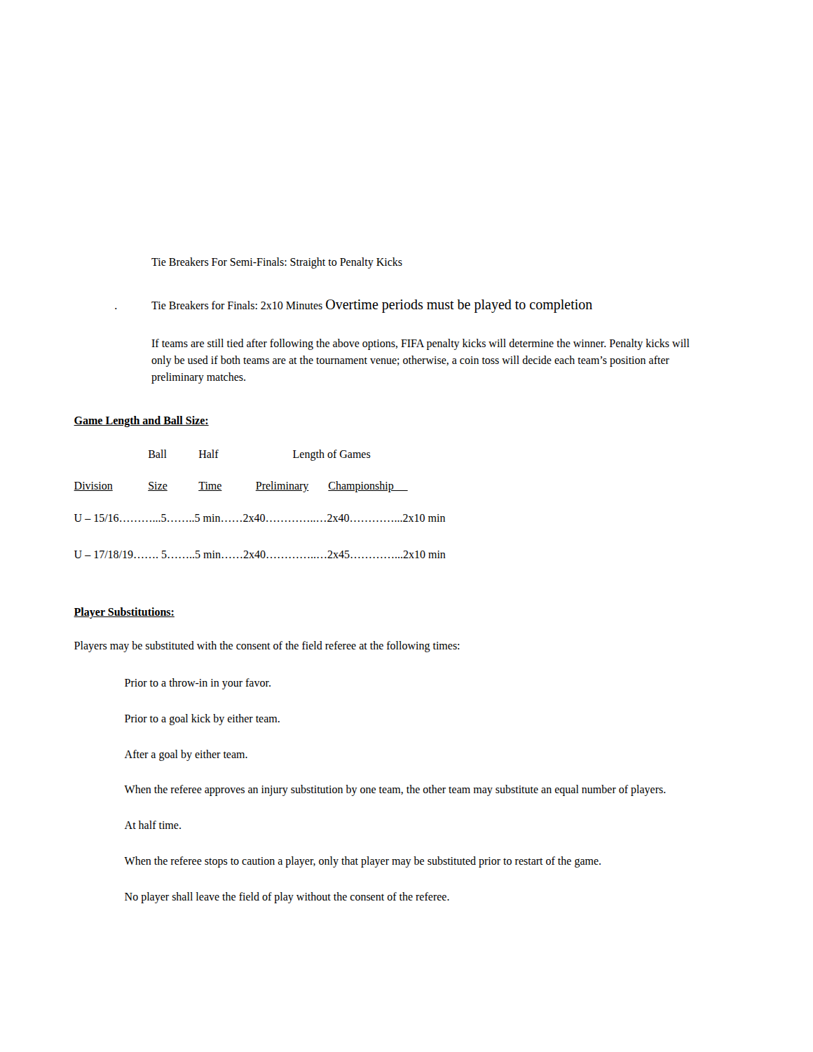Tie Breakers For Semi-Finals: Straight to Penalty Kicks
. Tie Breakers for Finals: 2x10 Minutes Overtime periods must be played to completion
If teams are still tied after following the above options, FIFA penalty kicks will determine the winner. Penalty kicks will only be used if both teams are at the tournament venue; otherwise, a coin toss will decide each team’s position after preliminary matches.
Game Length and Ball Size:
| | Ball | Half | Length of Games |
| Division | Size | Time | Preliminary Championship |
| U – 15/16………...5……..5 min……2x40…………..…2x40…………...2x10 min |
| U – 17/18/19……. 5……..5 min……2x40…………..…2x45…………...2x10 min |
Player Substitutions:
Players may be substituted with the consent of the field referee at the following times:
Prior to a throw-in in your favor.
Prior to a goal kick by either team.
After a goal by either team.
When the referee approves an injury substitution by one team, the other team may substitute an equal number of players.
At half time.
When the referee stops to caution a player, only that player may be substituted prior to restart of the game.
No player shall leave the field of play without the consent of the referee.